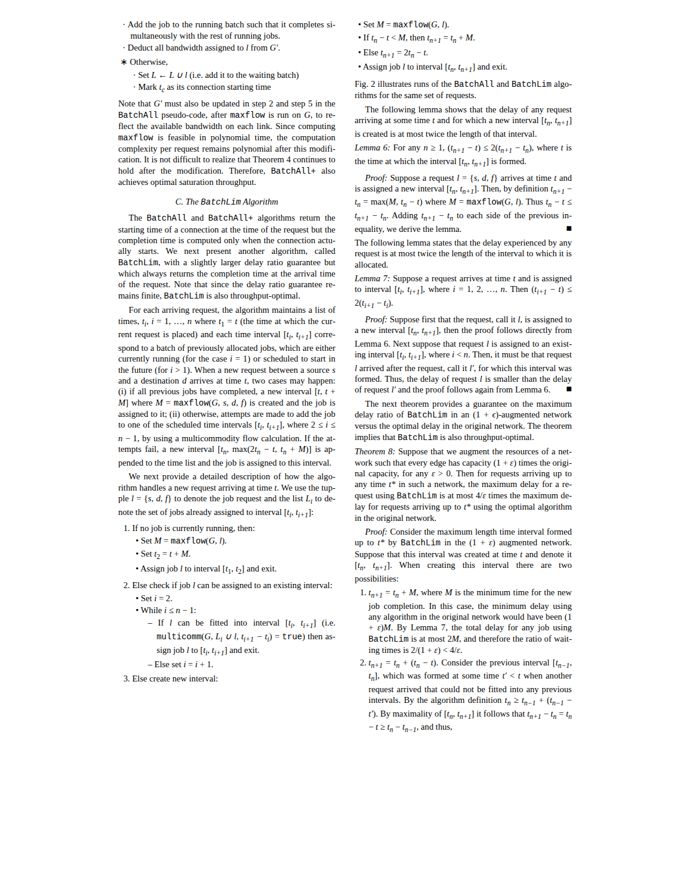Add the job to the running batch such that it completes simultaneously with the rest of running jobs.
Deduct all bandwidth assigned to l from G′.
Otherwise,
Set L ← L ∪ l (i.e. add it to the waiting batch)
Mark tc as its connection starting time
Note that G′ must also be updated in step 2 and step 5 in the BatchAll pseudo-code, after maxflow is run on G, to reflect the available bandwidth on each link. Since computing maxflow is feasible in polynomial time, the computation complexity per request remains polynomial after this modification. It is not difficult to realize that Theorem 4 continues to hold after the modification. Therefore, BatchAll+ also achieves optimal saturation throughput.
C. The BatchLim Algorithm
The BatchAll and BatchAll+ algorithms return the starting time of a connection at the time of the request but the completion time is computed only when the connection actually starts. We next present another algorithm, called BatchLim, with a slightly larger delay ratio guarantee but which always returns the completion time at the arrival time of the request. Note that since the delay ratio guarantee remains finite, BatchLim is also throughput-optimal.
For each arriving request, the algorithm maintains a list of times, ti, i = 1, …, n where t 1 = t (the time at which the current request is placed) and each time interval [ti, ti+1] correspond to a batch of previously allocated jobs, which are either currently running (for the case i = 1) or scheduled to start in the future (for i > 1). When a new request between a source s and a destination d arrives at time t, two cases may happen: (i) if all previous jobs have completed, a new interval [t, t + M] where M = maxflow(G, s, d, f) is created and the job is assigned to it; (ii) otherwise, attempts are made to add the job to one of the scheduled time intervals [ti, ti+1], where 2 ≤ i ≤ n − 1, by using a multicommodity flow calculation. If the attempts fail, a new interval [tn, max(2tn − t, tn + M)] is appended to the time list and the job is assigned to this interval.
We next provide a detailed description of how the algorithm handles a new request arriving at time t. We use the tupple l = {s, d, f} to denote the job request and the list Li to denote the set of jobs already assigned to interval [ti, ti+1]:
If no job is currently running, then:
Set M = maxflow(G, l).
Set t 2 = t + M.
Assign job l to interval [t 1, t 2] and exit.
Else check if job l can be assigned to an existing interval:
Set i = 2.
While i ≤ n − 1:
If l can be fitted into interval [ti, ti+1] (i.e. multicomm(G, Li ∪ l, ti+1 − ti) = true) then assign job l to [ti, ti+1] and exit.
Else set i = i + 1.
Else create new interval:
Set M = maxflow(G, l).
If tn − t < M, then tn+1 = tn + M.
Else tn+1 = 2tn − t.
Assign job l to interval [tn, tn+1] and exit.
Fig. 2 illustrates runs of the BatchAll and BatchLim algorithms for the same set of requests.
The following lemma shows that the delay of any request arriving at some time t and for which a new interval [tn, tn+1] is created is at most twice the length of that interval.
Lemma 6: For any n ≥ 1, (tn+1 − t) ≤ 2(tn+1 − tn), where t is the time at which the interval [tn, tn+1] is formed.
Proof: Suppose a request l = {s, d, f} arrives at time t and is assigned a new interval [tn, tn+1]. Then, by definition tn+1 − tn = max(M, tn − t) where M = maxflow(G, l). Thus tn − t ≤ tn+1 − tn. Adding tn+1 − tn to each side of the previous inequality, we derive the lemma. ■
The following lemma states that the delay experienced by any request is at most twice the length of the interval to which it is allocated.
Lemma 7: Suppose a request arrives at time t and is assigned to interval [ti, ti+1], where i = 1, 2, …, n. Then (ti+1 − t) ≤ 2(ti+1 − ti).
Proof: Suppose first that the request, call it l, is assigned to a new interval [tn, tn+1], then the proof follows directly from Lemma 6. Next suppose that request l is assigned to an existing interval [ti, ti+1], where i < n. Then, it must be that request l arrived after the request, call it l′, for which this interval was formed. Thus, the delay of request l is smaller than the delay of request l′ and the proof follows again from Lemma 6. ■
The next theorem provides a guarantee on the maximum delay ratio of BatchLim in an (1 + ϵ)-augmented network versus the optimal delay in the original network. The theorem implies that BatchLim is also throughput-optimal.
Theorem 8: Suppose that we augment the resources of a network such that every edge has capacity (1 + ε) times the original capacity, for any ε > 0. Then for requests arriving up to any time t* in such a network, the maximum delay for a request using BatchLim is at most 4/ε times the maximum delay for requests arriving up to t* using the optimal algorithm in the original network.
Proof: Consider the maximum length time interval formed up to t* by BatchLim in the (1 + ε) augmented network. Suppose that this interval was created at time t and denote it [tn, tn+1]. When creating this interval there are two possibilities:
tn+1 = tn + M, where M is the minimum time for the new job completion. In this case, the minimum delay using any algorithm in the original network would have been (1 + ε)M. By Lemma 7, the total delay for any job using BatchLim is at most 2M, and therefore the ratio of waiting times is 2/(1 + ε) < 4/ε.
tn+1 = tn + (tn − t). Consider the previous interval [tn−1, tn], which was formed at some time t′ < t when another request arrived that could not be fitted into any previous intervals. By the algorithm definition tn ≥ tn−1 + (tn−1 − t′). By maximality of [tn, tn+1] it follows that tn+1 − tn = tn − t ≥ tn − tn−1, and thus,